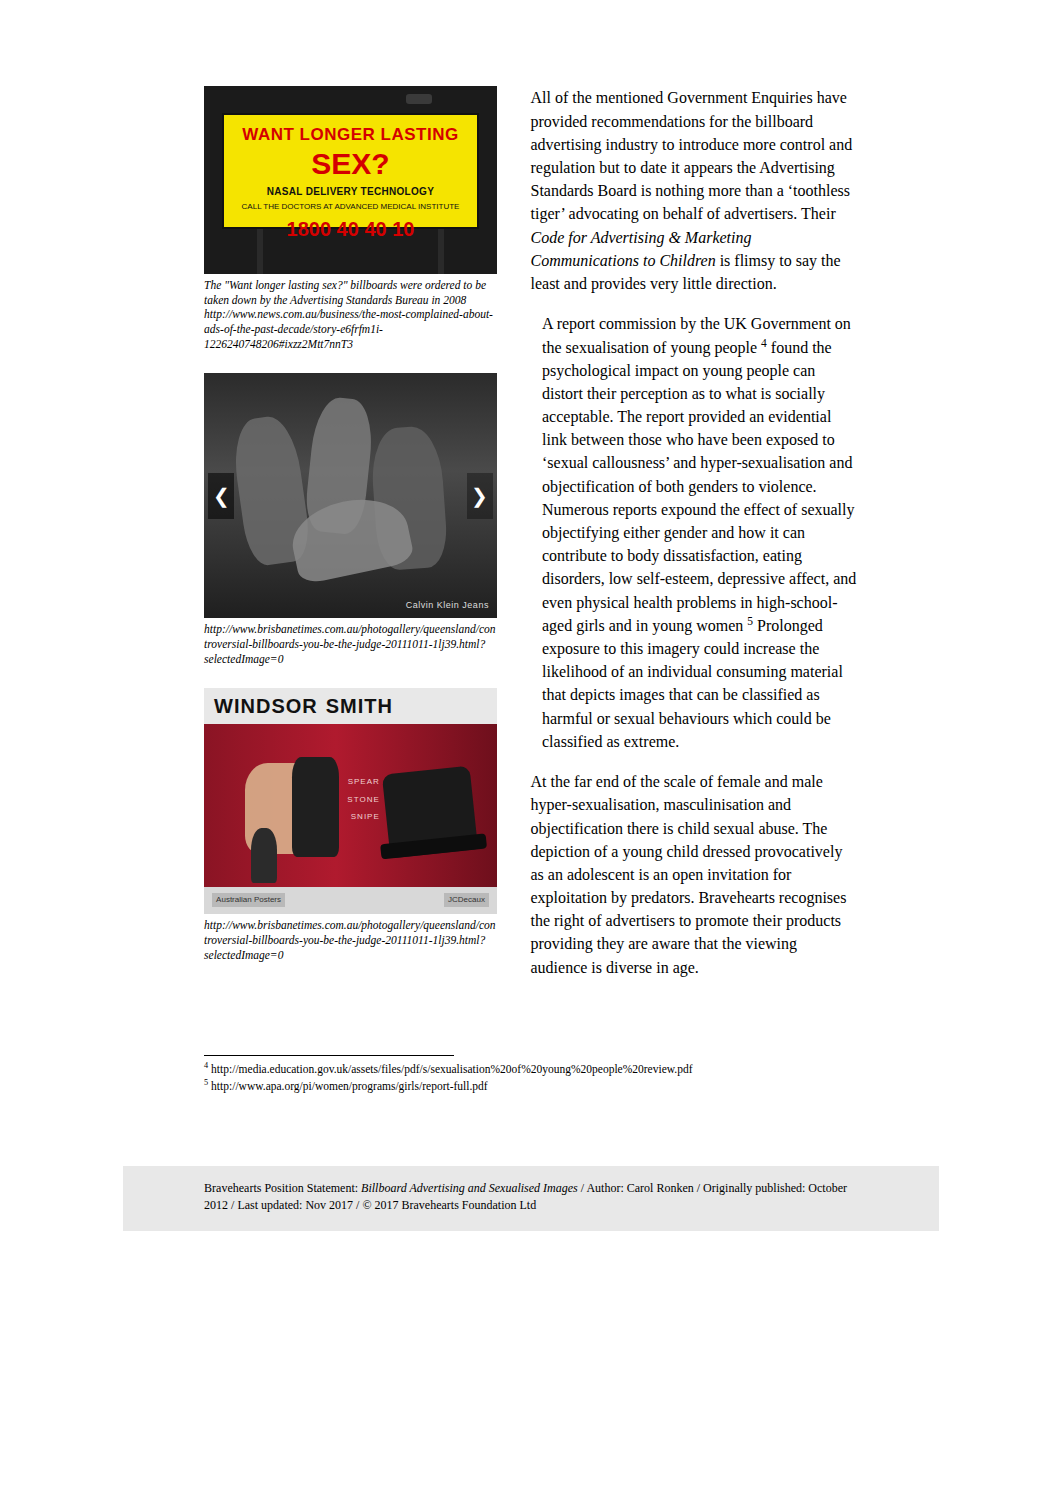WANT LONGER LASTING
SEX?
NASAL DELIVERY TECHNOLOGY
CALL THE DOCTORS AT ADVANCED MEDICAL INSTITUTE
1800 40 40 10
The "Want longer lasting sex?" billboards were ordered to be taken down by the Advertising Standards Bureau in 2008 http://www.news.com.au/business/the-most-complained-about-ads-of-the-past-decade/story-e6frfm1i-1226240748206#ixzz2Mtt7nnT3
❮
❯
Calvin Klein Jeans
http://www.brisbanetimes.com.au/photogallery/queensland/controversial-billboards-you-be-the-judge-20111011-1lj39.html?selectedImage=0
WINDSOR SMITH
SPEAR
STONE
SNIPE
Australian Posters JCDecaux
http://www.brisbanetimes.com.au/photogallery/queensland/controversial-billboards-you-be-the-judge-20111011-1lj39.html?selectedImage=0
All of the mentioned Government Enquiries have provided recommendations for the billboard advertising industry to introduce more control and regulation but to date it appears the Advertising Standards Board is nothing more than a ‘toothless tiger’ advocating on behalf of advertisers. Their Code for Advertising & Marketing Communications to Children is flimsy to say the least and provides very little direction.
A report commission by the UK Government on the sexualisation of young people 4 found the psychological impact on young people can distort their perception as to what is socially acceptable. The report provided an evidential link between those who have been exposed to ‘sexual callousness’ and hyper-sexualisation and objectification of both genders to violence. Numerous reports expound the effect of sexually objectifying either gender and how it can contribute to body dissatisfaction, eating disorders, low self-esteem, depressive affect, and even physical health problems in high-school-aged girls and in young women 5 Prolonged exposure to this imagery could increase the likelihood of an individual consuming material that depicts images that can be classified as harmful or sexual behaviours which could be classified as extreme.
At the far end of the scale of female and male hyper-sexualisation, masculinisation and objectification there is child sexual abuse. The depiction of a young child dressed provocatively as an adolescent is an open invitation for exploitation by predators. Bravehearts recognises the right of advertisers to promote their products providing they are aware that the viewing audience is diverse in age.
4 http://media.education.gov.uk/assets/files/pdf/s/sexualisation%20of%20young%20people%20review.pdf
5 http://www.apa.org/pi/women/programs/girls/report-full.pdf
Bravehearts Position Statement: Billboard Advertising and Sexualised Images / Author: Carol Ronken / Originally published: October 2012 / Last updated: Nov 2017 / © 2017 Bravehearts Foundation Ltd